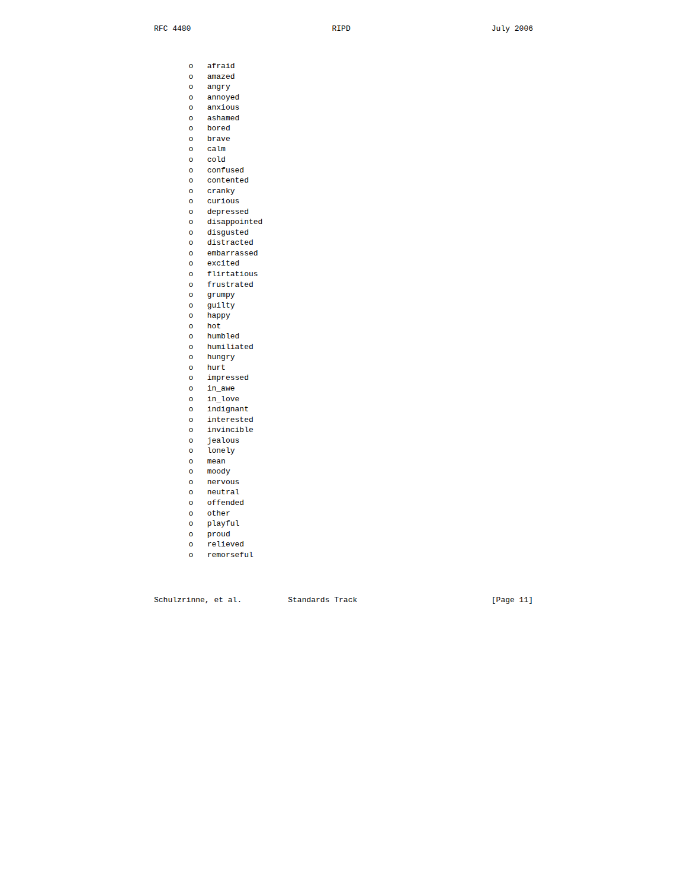RFC 4480 RIPD July 2006
afraid
amazed
angry
annoyed
anxious
ashamed
bored
brave
calm
cold
confused
contented
cranky
curious
depressed
disappointed
disgusted
distracted
embarrassed
excited
flirtatious
frustrated
grumpy
guilty
happy
hot
humbled
humiliated
hungry
hurt
impressed
in_awe
in_love
indignant
interested
invincible
jealous
lonely
mean
moody
nervous
neutral
offended
other
playful
proud
relieved
remorseful
Schulzrinne, et al. Standards Track [Page 11]